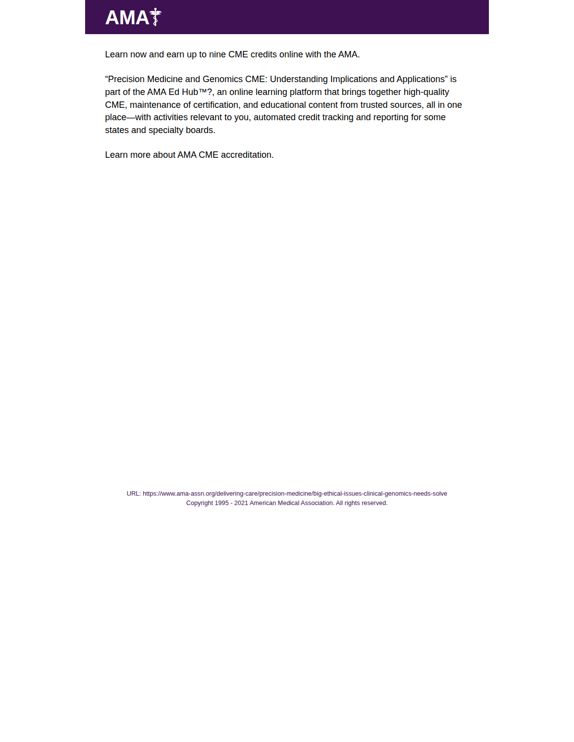AMA
Learn now and earn up to nine CME credits online with the AMA.
“Precision Medicine and Genomics CME: Understanding Implications and Applications” is part of the AMA Ed Hub™?, an online learning platform that brings together high-quality CME, maintenance of certification, and educational content from trusted sources, all in one place—with activities relevant to you, automated credit tracking and reporting for some states and specialty boards.
Learn more about AMA CME accreditation.
URL: https://www.ama-assn.org/delivering-care/precision-medicine/big-ethical-issues-clinical-genomics-needs-solve
Copyright 1995 - 2021 American Medical Association. All rights reserved.